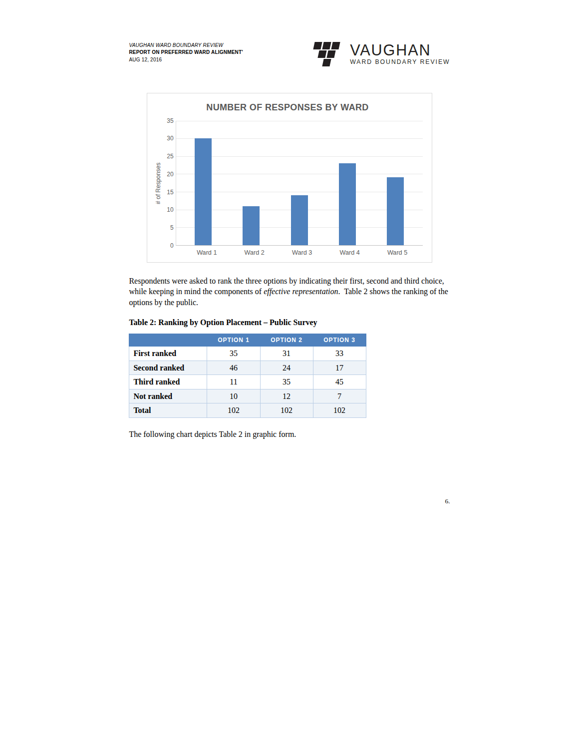VAUGHAN WARD BOUNDARY REVIEW
REPORT ON PREFERRED WARD ALIGNMENT'
AUG 12, 2016
VAUGHAN
WARD BOUNDARY REVIEW
NUMBER OF RESPONSES BY WARD
# of Responses
35
30
25
20
15
10
5
0
Ward 1 Ward 2 Ward 3 Ward 4 Ward 5
Respondents were asked to rank the three options by indicating their first, second and third choice, while keeping in mind the components of effective representation. Table 2 shows the ranking of the options by the public.
Table 2: Ranking by Option Placement – Public Survey
| | OPTION 1 | OPTION 2 | OPTION 3 |
| --- | --- | --- | --- |
| First ranked | 35 | 31 | 33 |
| Second ranked | 46 | 24 | 17 |
| Third ranked | 11 | 35 | 45 |
| Not ranked | 10 | 12 | 7 |
| Total | 102 | 102 | 102 |
The following chart depicts Table 2 in graphic form.
6.